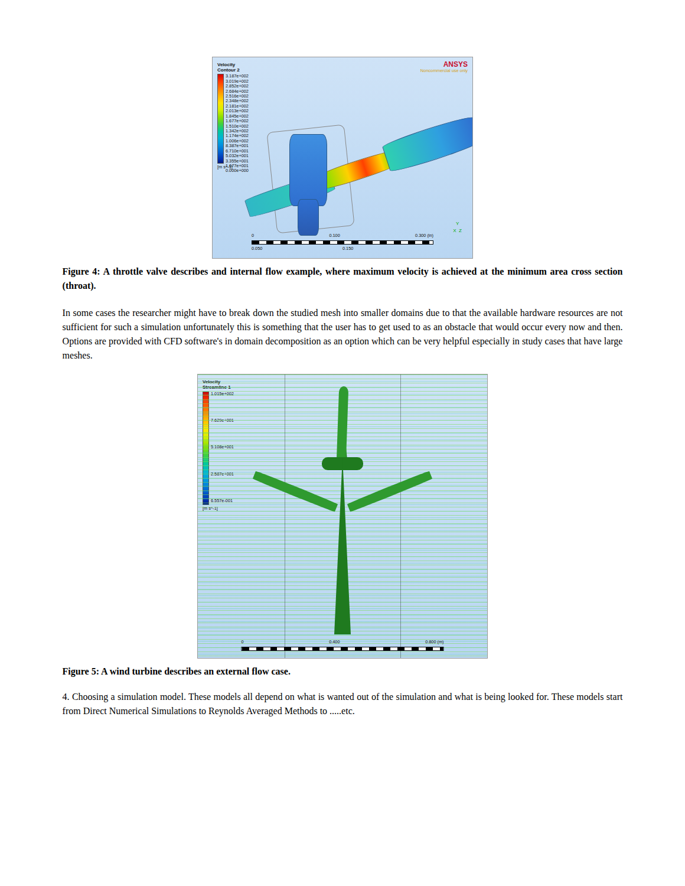Velocity
Contour 2
3.187e+002 3.019e+002 2.852e+002 2.684e+002 2.516e+002 2.348e+002 2.181e+002 2.013e+002 1.845e+002 1.677e+002 1.510e+002 1.342e+002 1.174e+002 1.006e+002 8.387e+001 6.710e+001 5.032e+001 3.355e+001 1.677e+001 0.000e+000
[m s^-1]
ANSYSNoncommercial use only
Y
X Z
00.1000.300 (in)
0.0500.150
Figure 4: A throttle valve describes and internal flow example, where maximum velocity is achieved at the minimum area cross section (throat).
In some cases the researcher might have to break down the studied mesh into smaller domains due to that the available hardware resources are not sufficient for such a simulation unfortunately this is something that the user has to get used to as an obstacle that would occur every now and then. Options are provided with CFD software's in domain decomposition as an option which can be very helpful especially in study cases that have large meshes.
Velocity
Streamline 1
1.015e+002 7.629e+001 5.108e+001 2.587e+001 6.557e-001
[m s^-1]
00.4000.800 (m)
Figure 5: A wind turbine describes an external flow case.
4. Choosing a simulation model. These models all depend on what is wanted out of the simulation and what is being looked for. These models start from Direct Numerical Simulations to Reynolds Averaged Methods to .....etc.